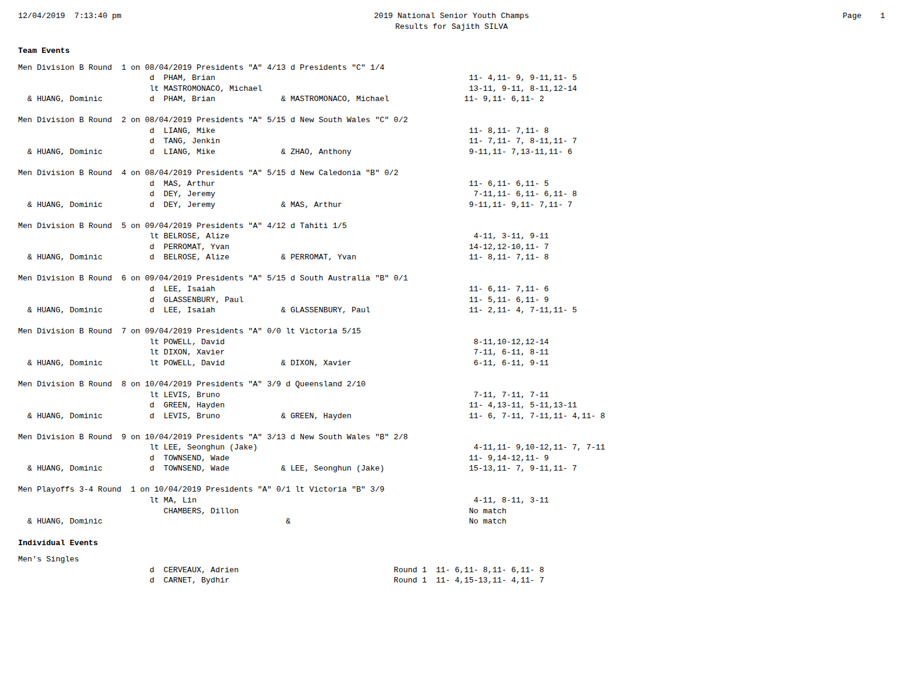12/04/2019 7:13:40 pm
2019 National Senior Youth Champs Results for Sajith SILVA
Page 1
Team Events
Men Division B Round  1 on 08/04/2019 Presidents "A" 4/13 d Presidents "C" 1/4
                            d  PHAM, Brian                                                      11- 4,11- 9, 9-11,11- 5
                            lt MASTROMONACO, Michael                                            13-11, 9-11, 8-11,12-14
  & HUANG, Dominic          d  PHAM, Brian              & MASTROMONACO, Michael                11- 9,11- 6,11- 2

Men Division B Round  2 on 08/04/2019 Presidents "A" 5/15 d New South Wales "C" 0/2
                            d  LIANG, Mike                                                      11- 8,11- 7,11- 8
                            d  TANG, Jenkin                                                     11- 7,11- 7, 8-11,11- 7
  & HUANG, Dominic          d  LIANG, Mike              & ZHAO, Anthony                         9-11,11- 7,13-11,11- 6

Men Division B Round  4 on 08/04/2019 Presidents "A" 5/15 d New Caledonia "B" 0/2
                            d  MAS, Arthur                                                      11- 6,11- 6,11- 5
                            d  DEY, Jeremy                                                       7-11,11- 6,11- 6,11- 8
  & HUANG, Dominic          d  DEY, Jeremy              & MAS, Arthur                           9-11,11- 9,11- 7,11- 7

Men Division B Round  5 on 09/04/2019 Presidents "A" 4/12 d Tahiti 1/5
                            lt BELROSE, Alize                                                    4-11, 3-11, 9-11
                            d  PERROMAT, Yvan                                                   14-12,12-10,11- 7
  & HUANG, Dominic          d  BELROSE, Alize           & PERROMAT, Yvan                        11- 8,11- 7,11- 8

Men Division B Round  6 on 09/04/2019 Presidents "A" 5/15 d South Australia "B" 0/1
                            d  LEE, Isaiah                                                      11- 6,11- 7,11- 6
                            d  GLASSENBURY, Paul                                                11- 5,11- 6,11- 9
  & HUANG, Dominic          d  LEE, Isaiah              & GLASSENBURY, Paul                     11- 2,11- 4, 7-11,11- 5

Men Division B Round  7 on 09/04/2019 Presidents "A" 0/0 lt Victoria 5/15
                            lt POWELL, David                                                     8-11,10-12,12-14
                            lt DIXON, Xavier                                                     7-11, 6-11, 8-11
  & HUANG, Dominic          lt POWELL, David            & DIXON, Xavier                          6-11, 6-11, 9-11

Men Division B Round  8 on 10/04/2019 Presidents "A" 3/9 d Queensland 2/10
                            lt LEVIS, Bruno                                                      7-11, 7-11, 7-11
                            d  GREEN, Hayden                                                    11- 4,13-11, 5-11,13-11
  & HUANG, Dominic          d  LEVIS, Bruno             & GREEN, Hayden                         11- 6, 7-11, 7-11,11- 4,11- 8

Men Division B Round  9 on 10/04/2019 Presidents "A" 3/13 d New South Wales "B" 2/8
                            lt LEE, Seonghun (Jake)                                              4-11,11- 9,10-12,11- 7, 7-11
                            d  TOWNSEND, Wade                                                   11- 9,14-12,11- 9
  & HUANG, Dominic          d  TOWNSEND, Wade           & LEE, Seonghun (Jake)                  15-13,11- 7, 9-11,11- 7

Men Playoffs 3-4 Round  1 on 10/04/2019 Presidents "A" 0/1 lt Victoria "B" 3/9
                            lt MA, Lin                                                           4-11, 8-11, 3-11
                               CHAMBERS, Dillon                                                 No match
  & HUANG, Dominic                                       &                                      No match
Individual Events
Men's Singles
                            d  CERVEAUX, Adrien                                 Round 1  11- 6,11- 8,11- 6,11- 8
                            d  CARNET, Bydhir                                   Round 1  11- 4,15-13,11- 4,11- 7